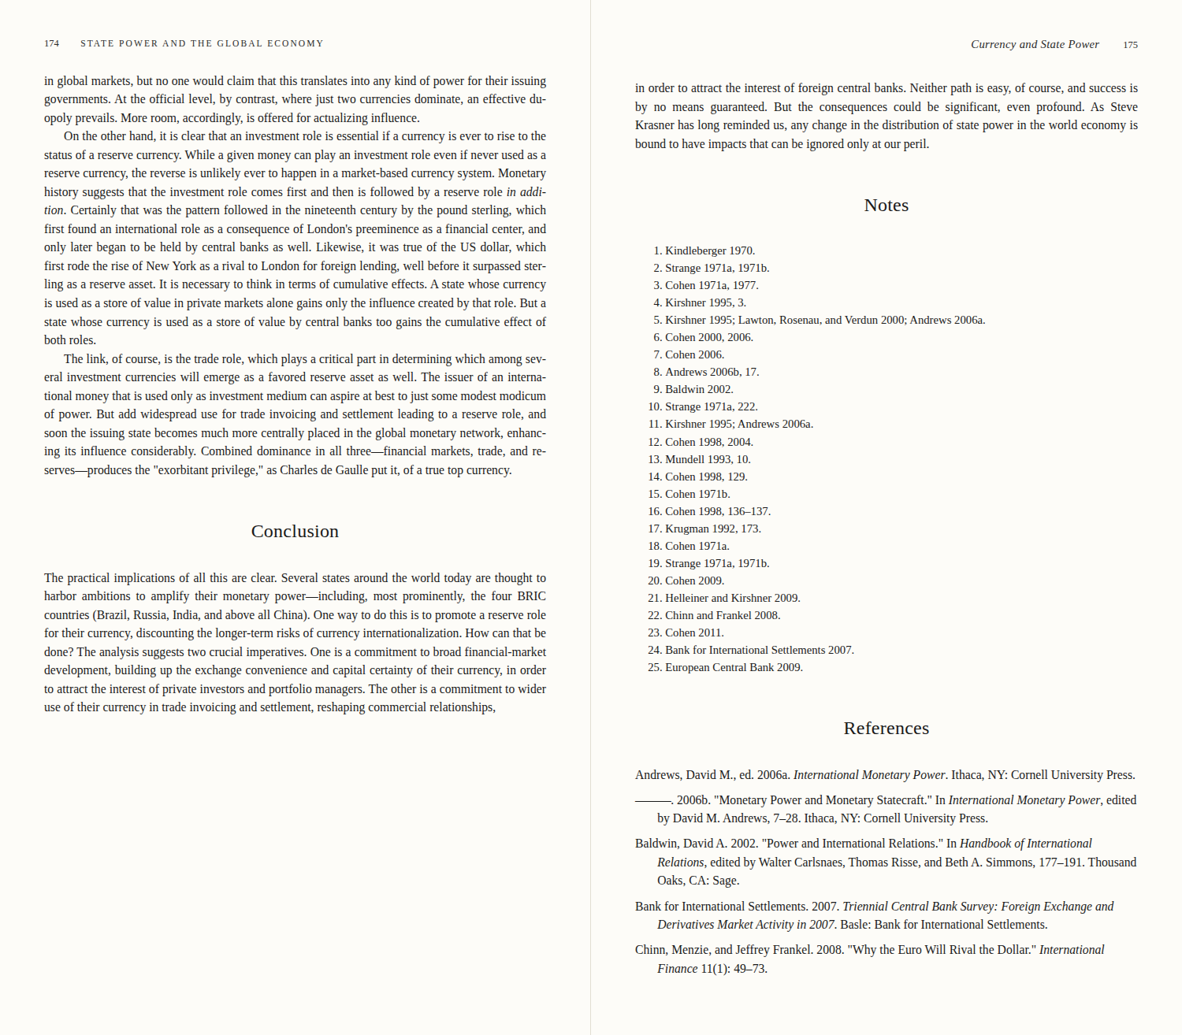174 State Power and the Global Economy
in global markets, but no one would claim that this translates into any kind of power for their issuing governments. At the official level, by contrast, where just two currencies dominate, an effective duopoly prevails. More room, accordingly, is offered for actualizing influence.
On the other hand, it is clear that an investment role is essential if a currency is ever to rise to the status of a reserve currency. While a given money can play an investment role even if never used as a reserve currency, the reverse is unlikely ever to happen in a market-based currency system. Monetary history suggests that the investment role comes first and then is followed by a reserve role in addition. Certainly that was the pattern followed in the nineteenth century by the pound sterling, which first found an international role as a consequence of London's preeminence as a financial center, and only later began to be held by central banks as well. Likewise, it was true of the US dollar, which first rode the rise of New York as a rival to London for foreign lending, well before it surpassed sterling as a reserve asset. It is necessary to think in terms of cumulative effects. A state whose currency is used as a store of value in private markets alone gains only the influence created by that role. But a state whose currency is used as a store of value by central banks too gains the cumulative effect of both roles.
The link, of course, is the trade role, which plays a critical part in determining which among several investment currencies will emerge as a favored reserve asset as well. The issuer of an international money that is used only as investment medium can aspire at best to just some modest modicum of power. But add widespread use for trade invoicing and settlement leading to a reserve role, and soon the issuing state becomes much more centrally placed in the global monetary network, enhancing its influence considerably. Combined dominance in all three—financial markets, trade, and reserves—produces the "exorbitant privilege," as Charles de Gaulle put it, of a true top currency.
Conclusion
The practical implications of all this are clear. Several states around the world today are thought to harbor ambitions to amplify their monetary power—including, most prominently, the four BRIC countries (Brazil, Russia, India, and above all China). One way to do this is to promote a reserve role for their currency, discounting the longer-term risks of currency internationalization. How can that be done? The analysis suggests two crucial imperatives. One is a commitment to broad financial-market development, building up the exchange convenience and capital certainty of their currency, in order to attract the interest of private investors and portfolio managers. The other is a commitment to wider use of their currency in trade invoicing and settlement, reshaping commercial relationships,
Currency and State Power 175
in order to attract the interest of foreign central banks. Neither path is easy, of course, and success is by no means guaranteed. But the consequences could be significant, even profound. As Steve Krasner has long reminded us, any change in the distribution of state power in the world economy is bound to have impacts that can be ignored only at our peril.
Notes
Kindleberger 1970.
Strange 1971a, 1971b.
Cohen 1971a, 1977.
Kirshner 1995, 3.
Kirshner 1995; Lawton, Rosenau, and Verdun 2000; Andrews 2006a.
Cohen 2000, 2006.
Cohen 2006.
Andrews 2006b, 17.
Baldwin 2002.
Strange 1971a, 222.
Kirshner 1995; Andrews 2006a.
Cohen 1998, 2004.
Mundell 1993, 10.
Cohen 1998, 129.
Cohen 1971b.
Cohen 1998, 136–137.
Krugman 1992, 173.
Cohen 1971a.
Strange 1971a, 1971b.
Cohen 2009.
Helleiner and Kirshner 2009.
Chinn and Frankel 2008.
Cohen 2011.
Bank for International Settlements 2007.
European Central Bank 2009.
References
Andrews, David M., ed. 2006a. International Monetary Power. Ithaca, NY: Cornell University Press.
———. 2006b. "Monetary Power and Monetary Statecraft." In International Monetary Power, edited by David M. Andrews, 7–28. Ithaca, NY: Cornell University Press.
Baldwin, David A. 2002. "Power and International Relations." In Handbook of International Relations, edited by Walter Carlsnaes, Thomas Risse, and Beth A. Simmons, 177–191. Thousand Oaks, CA: Sage.
Bank for International Settlements. 2007. Triennial Central Bank Survey: Foreign Exchange and Derivatives Market Activity in 2007. Basle: Bank for International Settlements.
Chinn, Menzie, and Jeffrey Frankel. 2008. "Why the Euro Will Rival the Dollar." International Finance 11(1): 49–73.